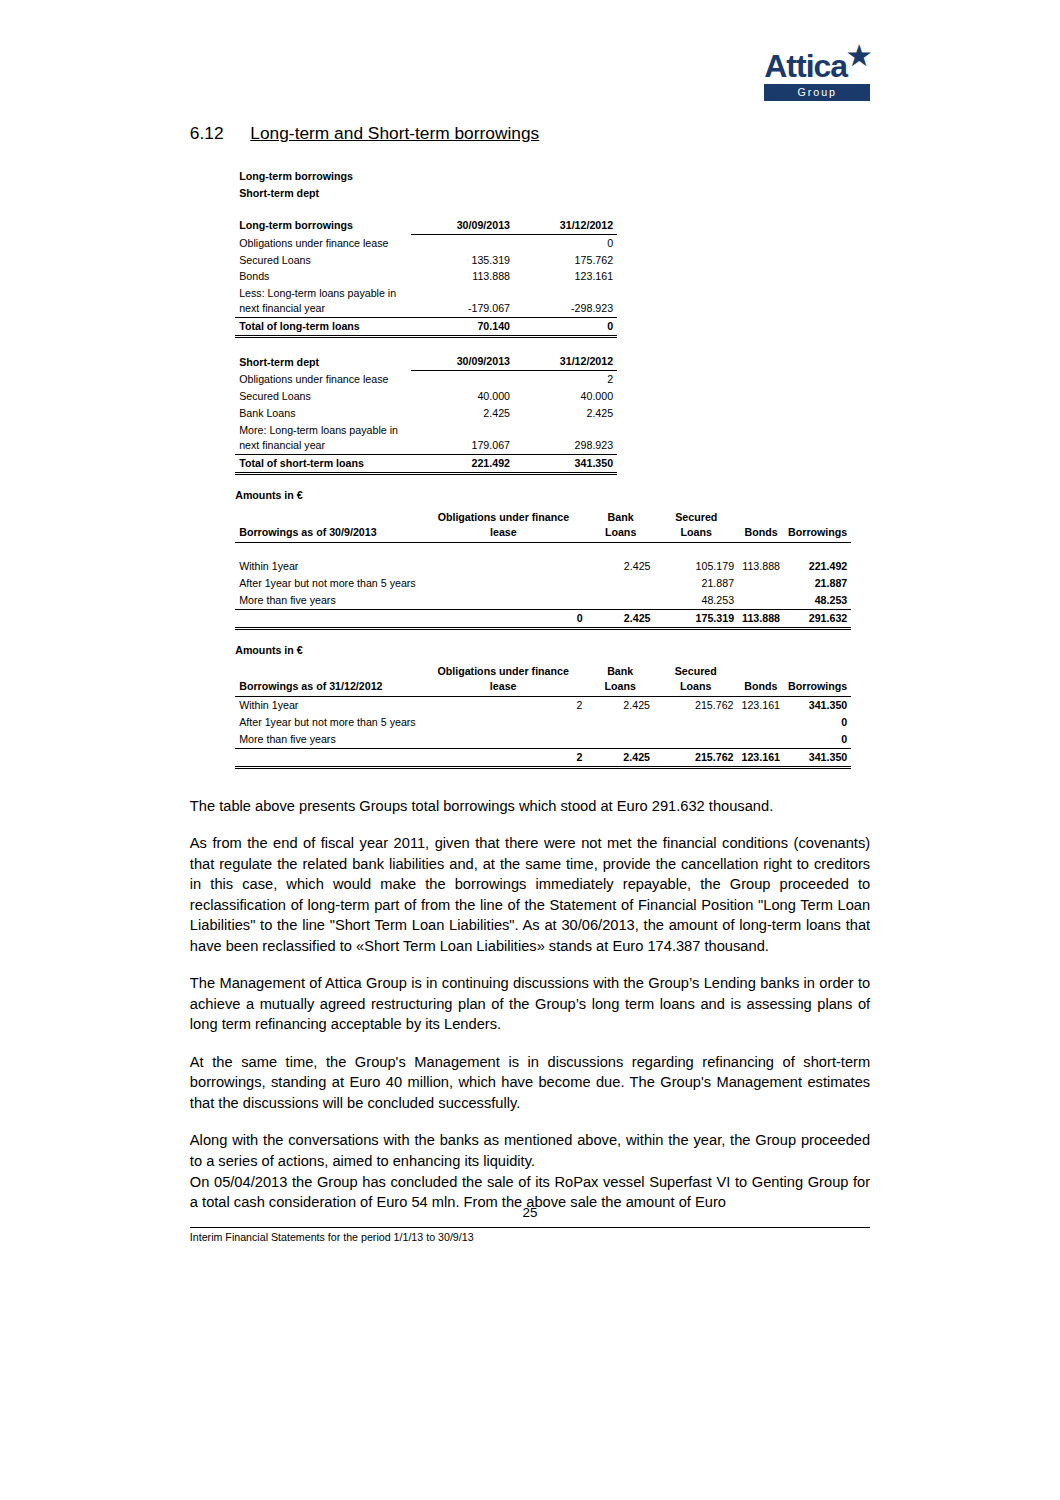Attica★Group
6.12 Long-term and Short-term borrowings
| Long-term borrowings | | |
| Short-term dept | | |
| Long-term borrowings | 30/09/2013 | 31/12/2012 |
| Obligations under finance lease | | 0 |
| Secured Loans | 135.319 | 175.762 |
| Bonds | 113.888 | 123.161 |
| Less: Long-term loans payable in next financial year | -179.067 | -298.923 |
| Total of long-term loans | 70.140 | 0 |
| Short-term dept | 30/09/2013 | 31/12/2012 |
| Obligations under finance lease | | 2 |
| Secured Loans | 40.000 | 40.000 |
| Bank Loans | 2.425 | 2.425 |
| More: Long-term loans payable in next financial year | 179.067 | 298.923 |
| Total of short-term loans | 221.492 | 341.350 |
Amounts in €
| Borrowings as of 30/9/2013 | Obligations under finance lease | Bank Loans | Secured Loans | Bonds | Borrowings |
| --- | --- | --- | --- | --- | --- |
| Within 1year | | 2.425 | 105.179 | 113.888 | 221.492 |
| After 1year but not more than 5 years | | | 21.887 | | 21.887 |
| More than five years | | | 48.253 | | 48.253 |
| | 0 | 2.425 | 175.319 | 113.888 | 291.632 |
Amounts in €
| Borrowings as of 31/12/2012 | Obligations under finance lease | Bank Loans | Secured Loans | Bonds | Borrowings |
| --- | --- | --- | --- | --- | --- |
| Within 1year | 2 | 2.425 | 215.762 | 123.161 | 341.350 |
| After 1year but not more than 5 years | | | | | 0 |
| More than five years | | | | | 0 |
| | 2 | 2.425 | 215.762 | 123.161 | 341.350 |
The table above presents Groups total borrowings which stood at Euro 291.632 thousand.
As from the end of fiscal year 2011, given that there were not met the financial conditions (covenants) that regulate the related bank liabilities and, at the same time, provide the cancellation right to creditors in this case, which would make the borrowings immediately repayable, the Group proceeded to reclassification of long-term part of from the line of the Statement of Financial Position "Long Term Loan Liabilities" to the line "Short Term Loan Liabilities". As at 30/06/2013, the amount of long-term loans that have been reclassified to «Short Term Loan Liabilities» stands at Euro 174.387 thousand.
The Management of Attica Group is in continuing discussions with the Group’s Lending banks in order to achieve a mutually agreed restructuring plan of the Group’s long term loans and is assessing plans of long term refinancing acceptable by its Lenders.
At the same time, the Group's Management is in discussions regarding refinancing of short-term borrowings, standing at Euro 40 million, which have become due. The Group's Management estimates that the discussions will be concluded successfully.
Along with the conversations with the banks as mentioned above, within the year, the Group proceeded to a series of actions, aimed to enhancing its liquidity.
On 05/04/2013 the Group has concluded the sale of its RoPax vessel Superfast VI to Genting Group for a total cash consideration of Euro 54 mln. From the above sale the amount of Euro
25
Interim Financial Statements for the period 1/1/13 to 30/9/13